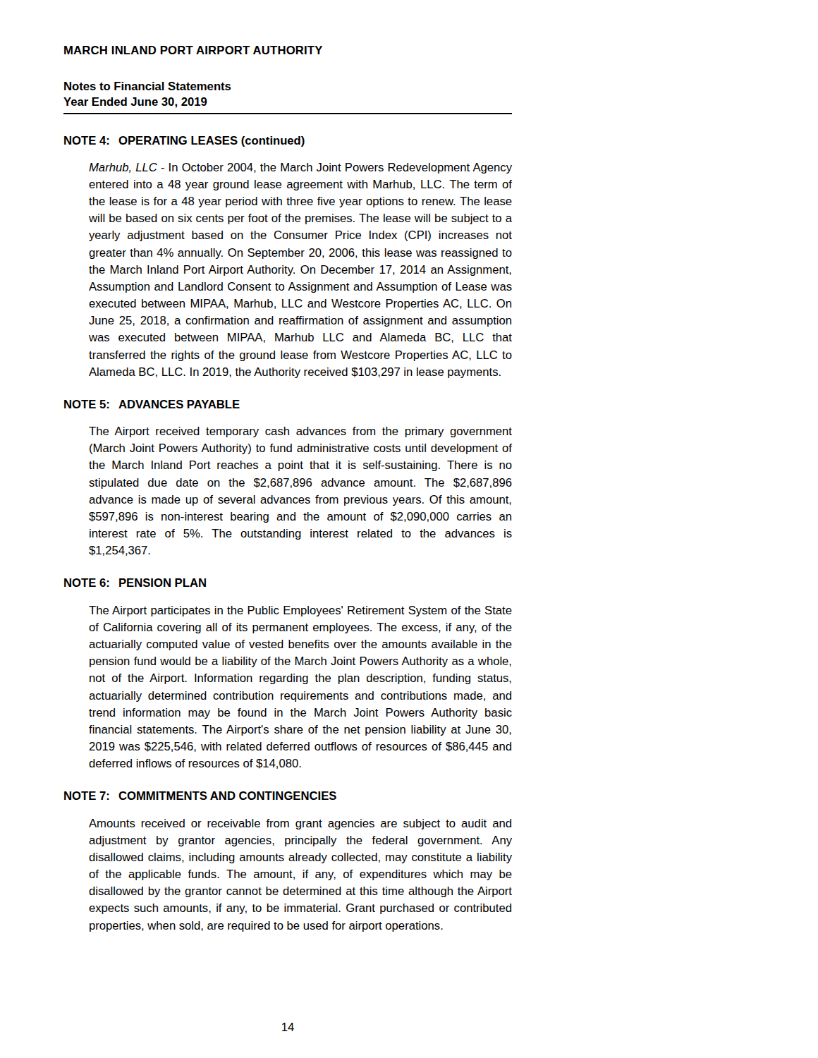MARCH INLAND PORT AIRPORT AUTHORITY
Notes to Financial Statements
Year Ended June 30, 2019
NOTE 4: OPERATING LEASES (continued)
Marhub, LLC - In October 2004, the March Joint Powers Redevelopment Agency entered into a 48 year ground lease agreement with Marhub, LLC. The term of the lease is for a 48 year period with three five year options to renew. The lease will be based on six cents per foot of the premises. The lease will be subject to a yearly adjustment based on the Consumer Price Index (CPI) increases not greater than 4% annually. On September 20, 2006, this lease was reassigned to the March Inland Port Airport Authority. On December 17, 2014 an Assignment, Assumption and Landlord Consent to Assignment and Assumption of Lease was executed between MIPAA, Marhub, LLC and Westcore Properties AC, LLC. On June 25, 2018, a confirmation and reaffirmation of assignment and assumption was executed between MIPAA, Marhub LLC and Alameda BC, LLC that transferred the rights of the ground lease from Westcore Properties AC, LLC to Alameda BC, LLC. In 2019, the Authority received $103,297 in lease payments.
NOTE 5: ADVANCES PAYABLE
The Airport received temporary cash advances from the primary government (March Joint Powers Authority) to fund administrative costs until development of the March Inland Port reaches a point that it is self-sustaining. There is no stipulated due date on the $2,687,896 advance amount. The $2,687,896 advance is made up of several advances from previous years. Of this amount, $597,896 is non-interest bearing and the amount of $2,090,000 carries an interest rate of 5%. The outstanding interest related to the advances is $1,254,367.
NOTE 6: PENSION PLAN
The Airport participates in the Public Employees' Retirement System of the State of California covering all of its permanent employees. The excess, if any, of the actuarially computed value of vested benefits over the amounts available in the pension fund would be a liability of the March Joint Powers Authority as a whole, not of the Airport. Information regarding the plan description, funding status, actuarially determined contribution requirements and contributions made, and trend information may be found in the March Joint Powers Authority basic financial statements. The Airport's share of the net pension liability at June 30, 2019 was $225,546, with related deferred outflows of resources of $86,445 and deferred inflows of resources of $14,080.
NOTE 7: COMMITMENTS AND CONTINGENCIES
Amounts received or receivable from grant agencies are subject to audit and adjustment by grantor agencies, principally the federal government. Any disallowed claims, including amounts already collected, may constitute a liability of the applicable funds. The amount, if any, of expenditures which may be disallowed by the grantor cannot be determined at this time although the Airport expects such amounts, if any, to be immaterial. Grant purchased or contributed properties, when sold, are required to be used for airport operations.
14